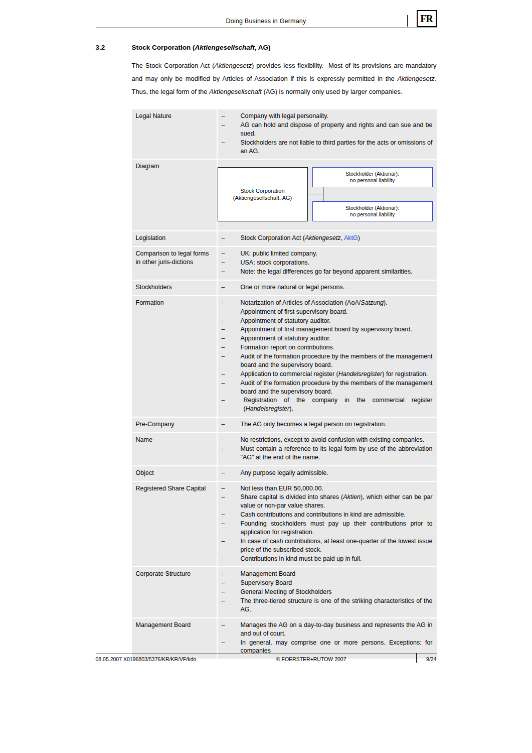Doing Business in Germany
FR
3.2
Stock Corporation (Aktiengesellschaft, AG)
The Stock Corporation Act (Aktiengesetz) provides less flexibility. Most of its provisions are mandatory and may only be modified by Articles of Association if this is expressly permitted in the Aktiengesetz. Thus, the legal form of the Aktiengesellschaft (AG) is normally only used by larger companies.
| Legal Nature | Company with legal personality. AG can hold and dispose of property and rights and can sue and be sued. Stockholders are not liable to third parties for the acts or omissions of an AG. |
| Diagram | Stock Corporation (Aktiengesellschaft, AG) Stockholder (Aktionär): no personal liability Stockholder (Aktionär): no personal liability |
| Legislation | Stock Corporation Act ( Aktiengesetz , AktG ) |
| Comparison to legal forms in other juris‑dictions | UK: public limited company. USA: stock corporations. Note: the legal differences go far beyond apparent similarities. |
| Stockholders | One or more natural or legal persons. |
| Formation | Notarization of Articles of Association (AoA/ Satzung ). Appointment of first supervisory board. Appointment of statutory auditor. Appointment of first management board by supervisory board. Appointment of statutory auditor. Formation report on contributions. Audit of the formation procedure by the members of the management board and the supervisory board. Application to commercial register ( Handelsregister ) for registration. Audit of the formation procedure by the members of the management board and the supervisory board. Registration of the company in the commercial register ( Handelsregister ). |
| Pre-Company | The AG only becomes a legal person on registration. |
| Name | No restrictions, except to avoid confusion with existing companies. Must contain a reference to its legal form by use of the abbreviation "AG" at the end of the name. |
| Object | Any purpose legally admissible. |
| Registered Share Capital | Not less than EUR 50,000.00. Share capital is divided into shares ( Aktien ), which either can be par value or non-par value shares. Cash contributions and contributions in kind are admissible. Founding stockholders must pay up their contributions prior to application for registration. In case of cash contributions, at least one-quarter of the lowest issue price of the subscribed stock. Contributions in kind must be paid up in full. |
| Corporate Structure | Management Board Supervisory Board General Meeting of Stockholders The three-tiered structure is one of the striking characteristics of the AG. |
| Management Board | Manages the AG on a day-to-day business and represents the AG in and out of court. In general, may comprise one or more persons. Exceptions: for companies |
08.05.2007 X0196803/5376/KR/KR/VF/kdo
© FOERSTER+RUTOW 2007
9/24